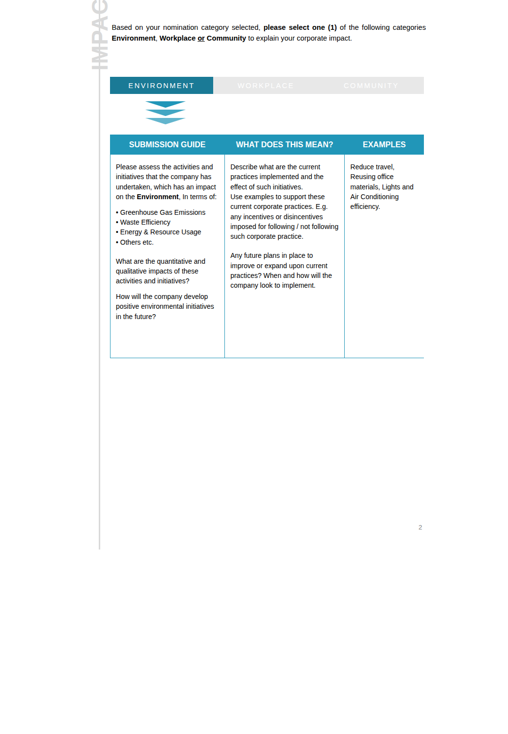IMPACT
Based on your nomination category selected, please select one (1) of the following categories Environment, Workplace or Community to explain your corporate impact.
ENVIRONMENT
WORKPLACE
COMMUNITY
| SUBMISSION GUIDE | WHAT DOES THIS MEAN? | EXAMPLES |
| --- | --- | --- |
| Please assess the activities and initiatives that the company has undertaken, which has an impact on the Environment , In terms of: Greenhouse Gas Emissions Waste Efficiency Energy & Resource Usage Others etc. What are the quantitative and qualitative impacts of these activities and initiatives? How will the company develop positive environmental initiatives in the future? | Describe what are the current practices implemented and the effect of such initiatives. Use examples to support these current corporate practices. E.g. any incentives or disincentives imposed for following / not following such corporate practice. Any future plans in place to improve or expand upon current practices? When and how will the company look to implement. | Reduce travel, Reusing office materials, Lights and Air Conditioning efficiency. |
2